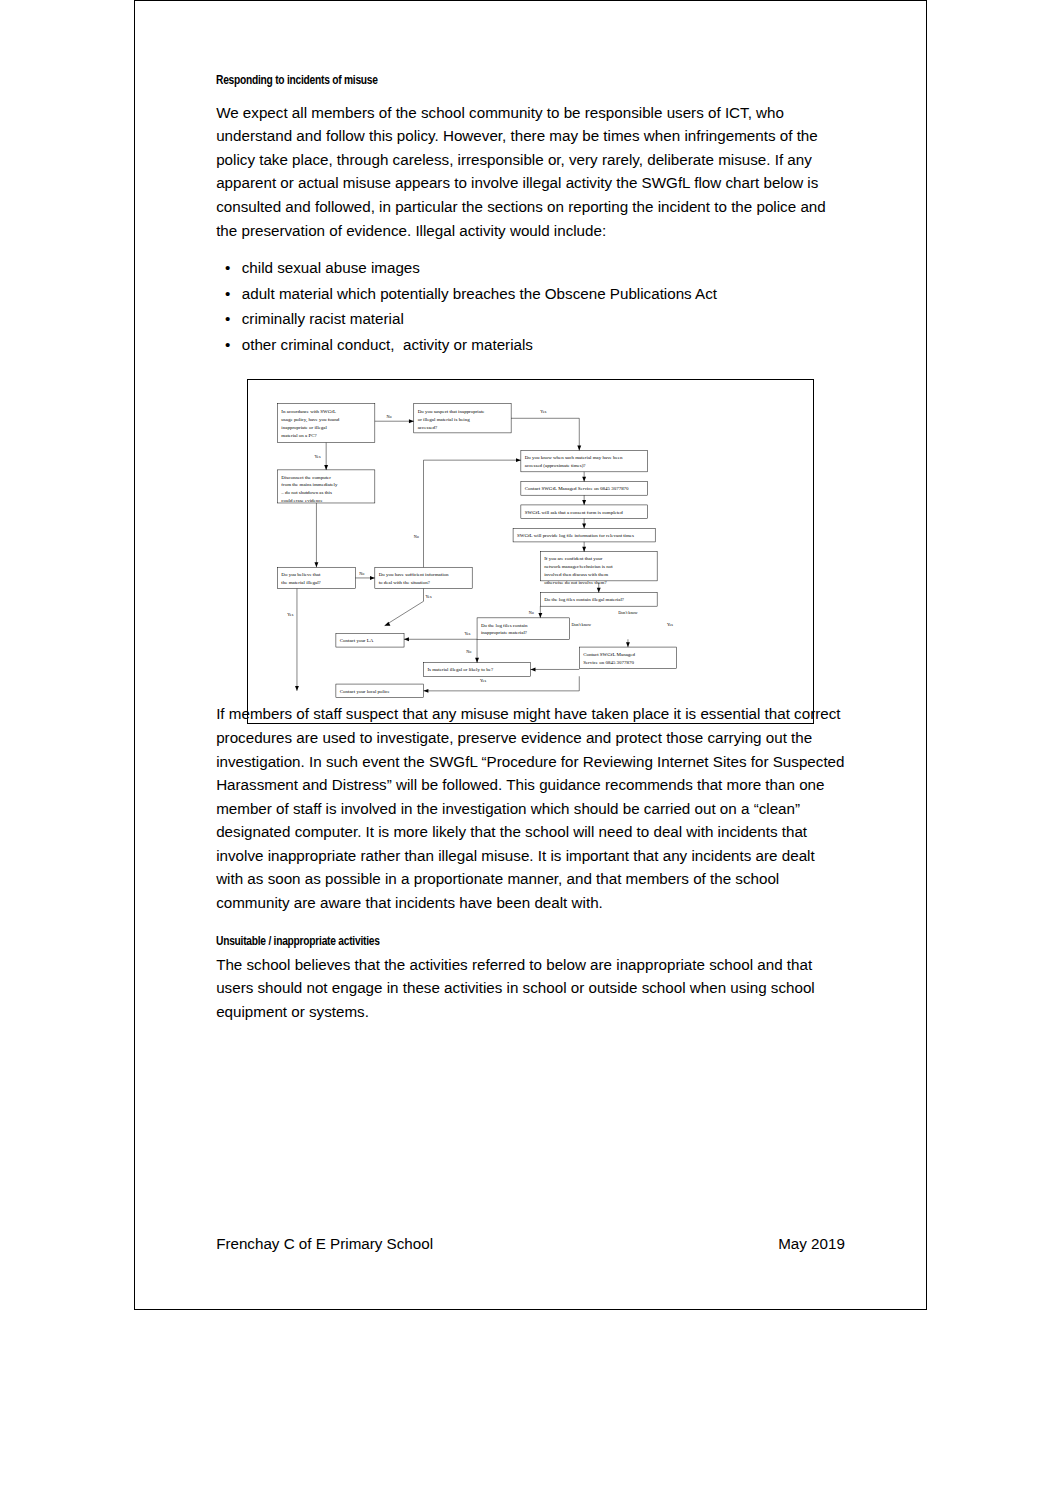Responding to incidents of misuse
We expect all members of the school community to be responsible users of ICT, who understand and follow this policy. However, there may be times when infringements of the policy take place, through careless, irresponsible or, very rarely, deliberate misuse. If any apparent or actual misuse appears to involve illegal activity the SWGfL flow chart below is consulted and followed, in particular the sections on reporting the incident to the police and the preservation of evidence. Illegal activity would include:
child sexual abuse images
adult material which potentially breaches the Obscene Publications Act
criminally racist material
other criminal conduct, activity or materials
In accordance with SWGfL usage policy, have you found inappropriate or illegal material on a PC? Do you suspect that inappropriate or illegal material is being accessed? No Yes Do you know when such material may have been accessed (approximate times)? Contact SWGfL Managed Service on 0845 3077870 SWGfL will ask that a consent form is completed SWGfL will provide log file information for relevant times If you are confident that your network manager/technician is not involved then discuss with them otherwise do not involve them? Do the log files contain illegal material? Do the log files contain inappropriate material? No Don't know Don't know Yes Contact SWGfL Managed Service on 0845 3077870 Disconnect the computer from the mains immediately – do not shutdown as this could erase evidence Yes Do you believe that the material illegal? Do you have sufficient information to deal with the situation? No No Yes Contact your LA Is material illegal or likely to be? No Yes Contact your local police Yes Yes
If members of staff suspect that any misuse might have taken place it is essential that correct procedures are used to investigate, preserve evidence and protect those carrying out the investigation. In such event the SWGfL “Procedure for Reviewing Internet Sites for Suspected Harassment and Distress” will be followed. This guidance recommends that more than one member of staff is involved in the investigation which should be carried out on a “clean” designated computer. It is more likely that the school will need to deal with incidents that involve inappropriate rather than illegal misuse. It is important that any incidents are dealt with as soon as possible in a proportionate manner, and that members of the school community are aware that incidents have been dealt with.
Unsuitable / inappropriate activities
The school believes that the activities referred to below are inappropriate school and that users should not engage in these activities in school or outside school when using school equipment or systems.
Frenchay C of E Primary School May 2019